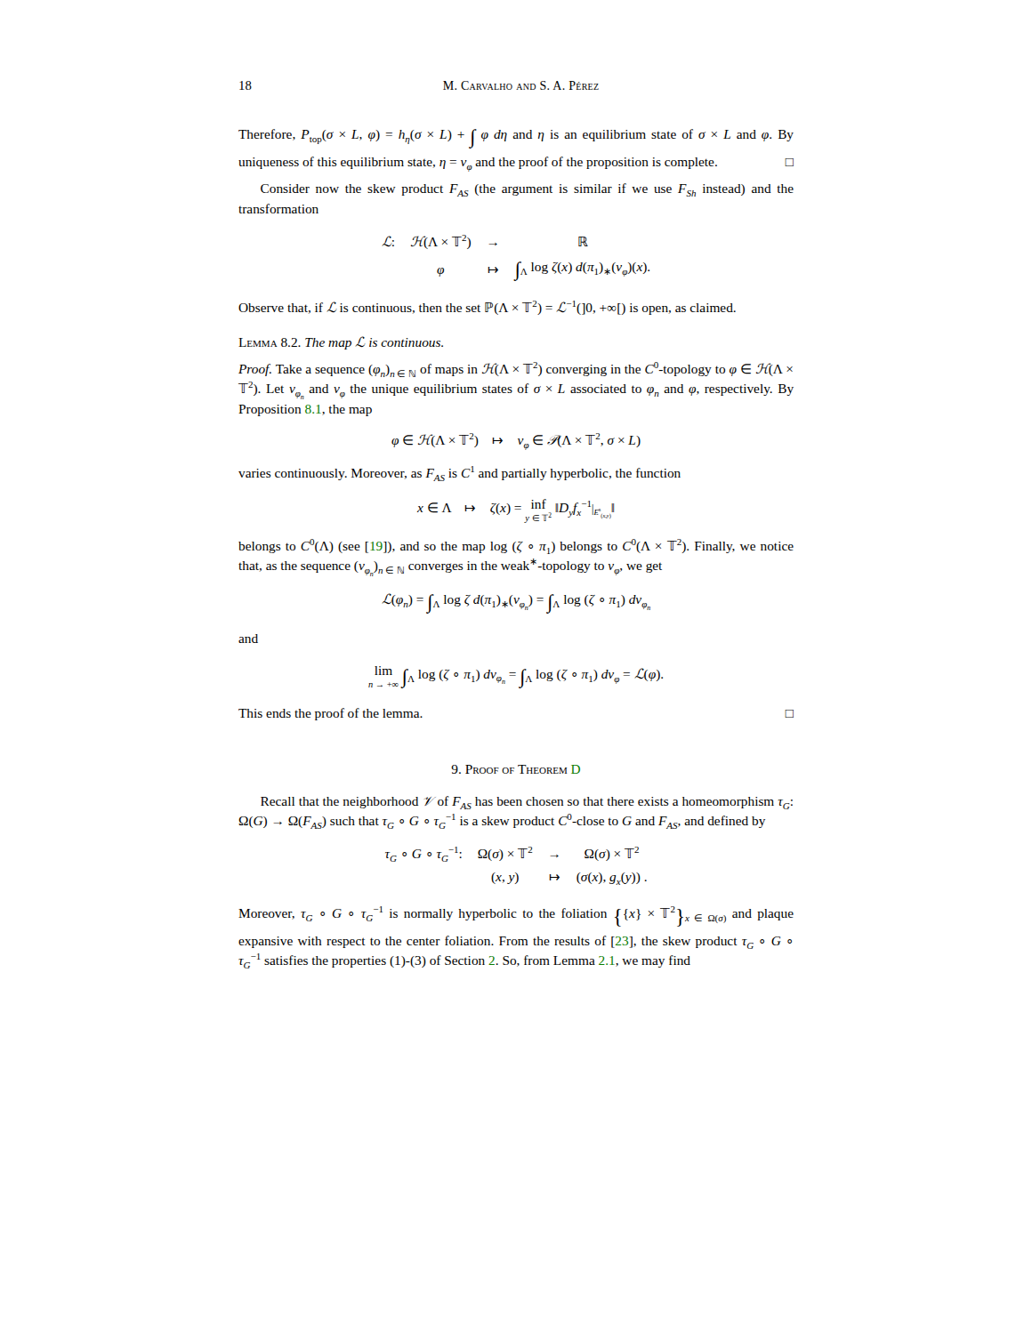18 M. Carvalho and S. A. Pérez
Therefore, Ptop(σ × L, φ) = hη(σ × L) + ∫ φ dη and η is an equilibrium state of σ × L and φ. By uniqueness of this equilibrium state, η = νφ and the proof of the proposition is complete. □
Consider now the skew product FAS (the argument is similar if we use FSh instead) and the transformation
| ℒ : | ℋ (Λ × 𝕋 2 ) | → | ℝ |
| | φ | ↦ | ∫ Λ log ζ ( x ) d ( π 1 ) ∗ ( ν φ )( x ). |
Observe that, if ℒ is continuous, then the set ℙ(Λ × 𝕋2) = ℒ−1(]0, +∞[) is open, as claimed.
Lemma 8.2. The map ℒ is continuous.
Proof. Take a sequence (φn)n ∈ ℕ of maps in ℋ(Λ × 𝕋2) converging in the C0-topology to φ ∈ ℋ(Λ × 𝕋2). Let νφn and νφ the unique equilibrium states of σ × L associated to φn and φ, respectively. By Proposition 8.1, the map
φ ∈ ℋ(Λ × 𝕋2) ↦ νφ ∈ 𝒫(Λ × 𝕋2, σ × L)
varies continuously. Moreover, as FAS is C1 and partially hyperbolic, the function
x ∈ Λ ↦ ζ(x) = inf y ∈ 𝕋2 ‖Dyfx−1|Es(x,y)‖
belongs to C0(Λ) (see [19]), and so the map log (ζ ∘ π1) belongs to C0(Λ × 𝕋2). Finally, we notice that, as the sequence (νφn)n ∈ ℕ converges in the weak∗-topology to νφ, we get
ℒ(φn) = ∫Λ log ζ d(π1)∗(νφn) = ∫Λ log (ζ ∘ π1) dνφn
and
lim n → +∞ ∫Λ log (ζ ∘ π1) dνφn = ∫Λ log (ζ ∘ π1) dνφ = ℒ(φ).
This ends the proof of the lemma. □
9. Proof of Theorem D
Recall that the neighborhood 𝒱 of FAS has been chosen so that there exists a homeomorphism τG: Ω(G) → Ω(FAS) such that τG ∘ G ∘ τG−1 is a skew product C0-close to G and FAS, and defined by
| τ G ∘ G ∘ τ G −1 : | Ω( σ ) × 𝕋 2 | → | Ω( σ ) × 𝕋 2 |
| | ( x , y ) | ↦ | ( σ ( x ), g x ( y )) . |
Moreover, τG ∘ G ∘ τG−1 is normally hyperbolic to the foliation {{x} × 𝕋2}x ∈ Ω(σ) and plaque expansive with respect to the center foliation. From the results of [23], the skew product τG ∘ G ∘ τG−1 satisfies the properties (1)-(3) of Section 2. So, from Lemma 2.1, we may find